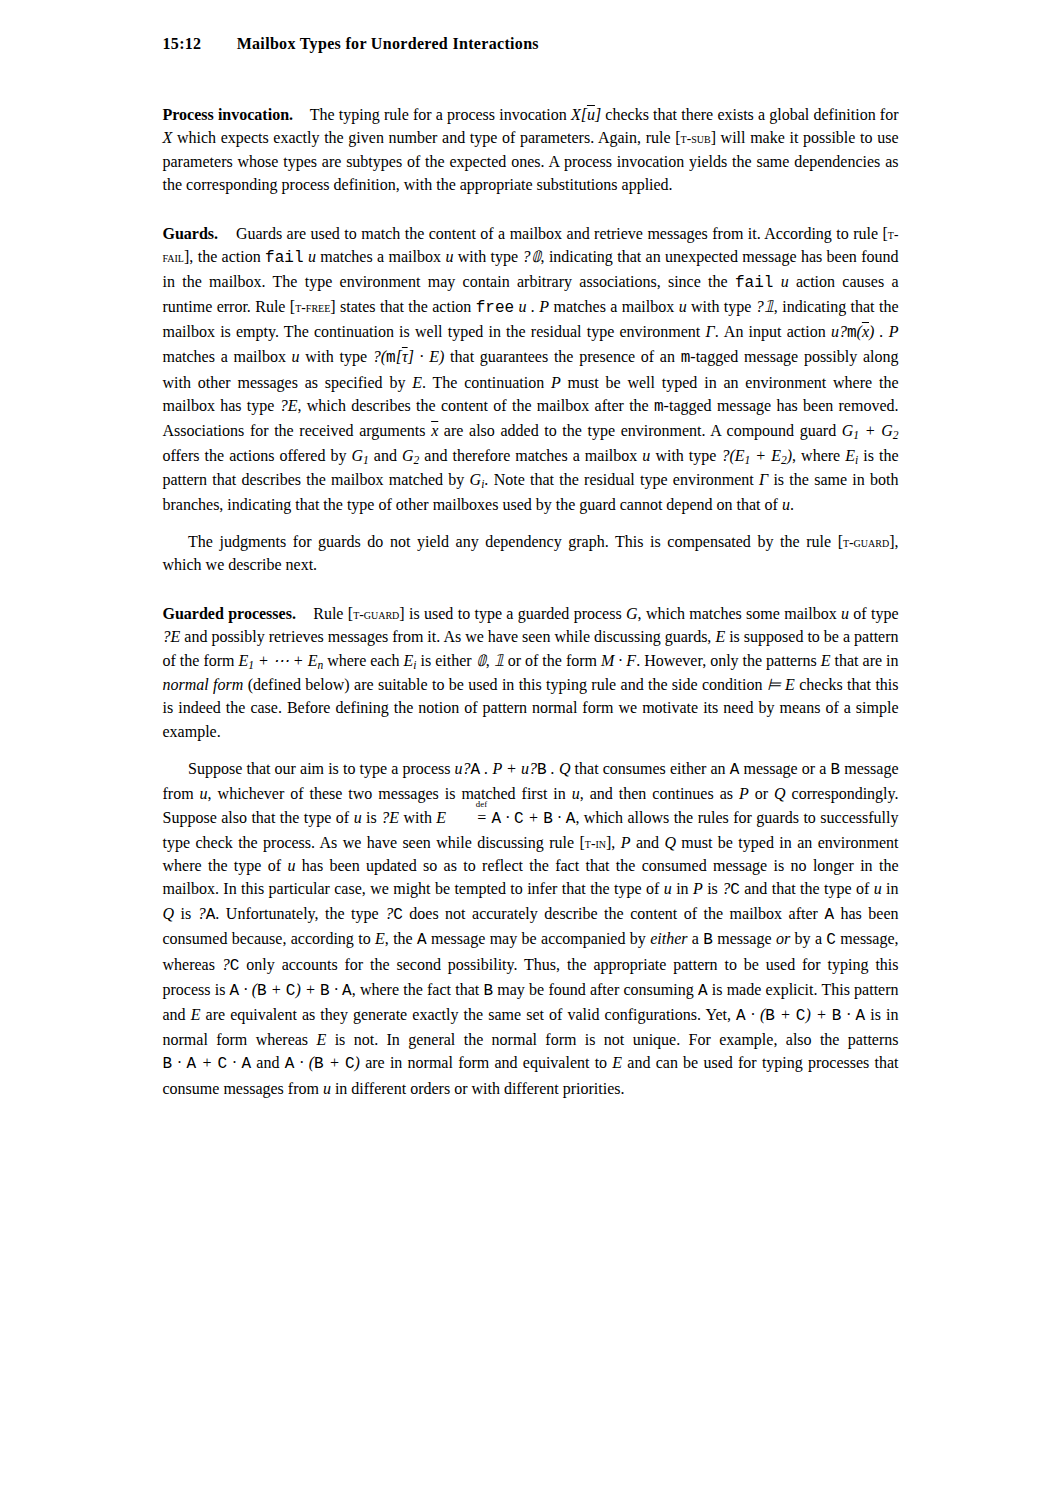15:12 Mailbox Types for Unordered Interactions
Process invocation. The typing rule for a process invocation X[u] checks that there exists a global definition for X which expects exactly the given number and type of parameters. Again, rule [t-sub] will make it possible to use parameters whose types are subtypes of the expected ones. A process invocation yields the same dependencies as the corresponding process definition, with the appropriate substitutions applied.
Guards. Guards are used to match the content of a mailbox and retrieve messages from it. According to rule [t-fail], the action fail u matches a mailbox u with type ?𝟘, indicating that an unexpected message has been found in the mailbox. The type environment may contain arbitrary associations, since the fail u action causes a runtime error. Rule [t-free] states that the action free u . P matches a mailbox u with type ?𝟙, indicating that the mailbox is empty. The continuation is well typed in the residual type environment Γ. An input action u?m(x) . P matches a mailbox u with type ?(m[τ] · E) that guarantees the presence of an m-tagged message possibly along with other messages as specified by E. The continuation P must be well typed in an environment where the mailbox has type ?E, which describes the content of the mailbox after the m-tagged message has been removed. Associations for the received arguments x are also added to the type environment. A compound guard G1 + G2 offers the actions offered by G1 and G2 and therefore matches a mailbox u with type ?(E1 + E2), where Ei is the pattern that describes the mailbox matched by Gi. Note that the residual type environment Γ is the same in both branches, indicating that the type of other mailboxes used by the guard cannot depend on that of u.
The judgments for guards do not yield any dependency graph. This is compensated by the rule [t-guard], which we describe next.
Guarded processes. Rule [t-guard] is used to type a guarded process G, which matches some mailbox u of type ?E and possibly retrieves messages from it. As we have seen while discussing guards, E is supposed to be a pattern of the form E1 + ⋯ + En where each Ei is either 𝟘, 𝟙 or of the form M · F. However, only the patterns E that are in normal form (defined below) are suitable to be used in this typing rule and the side condition ⊨ E checks that this is indeed the case. Before defining the notion of pattern normal form we motivate its need by means of a simple example.
Suppose that our aim is to type a process u?A . P + u?B . Q that consumes either an A message or a B message from u, whichever of these two messages is matched first in u, and then continues as P or Q correspondingly. Suppose also that the type of u is ?E with E def= A · C + B · A, which allows the rules for guards to successfully type check the process. As we have seen while discussing rule [t-in], P and Q must be typed in an environment where the type of u has been updated so as to reflect the fact that the consumed message is no longer in the mailbox. In this particular case, we might be tempted to infer that the type of u in P is ?C and that the type of u in Q is ?A. Unfortunately, the type ?C does not accurately describe the content of the mailbox after A has been consumed because, according to E, the A message may be accompanied by either a B message or by a C message, whereas ?C only accounts for the second possibility. Thus, the appropriate pattern to be used for typing this process is A · (B + C) + B · A, where the fact that B may be found after consuming A is made explicit. This pattern and E are equivalent as they generate exactly the same set of valid configurations. Yet, A · (B + C) + B · A is in normal form whereas E is not. In general the normal form is not unique. For example, also the patterns B · A + C · A and A · (B + C) are in normal form and equivalent to E and can be used for typing processes that consume messages from u in different orders or with different priorities.